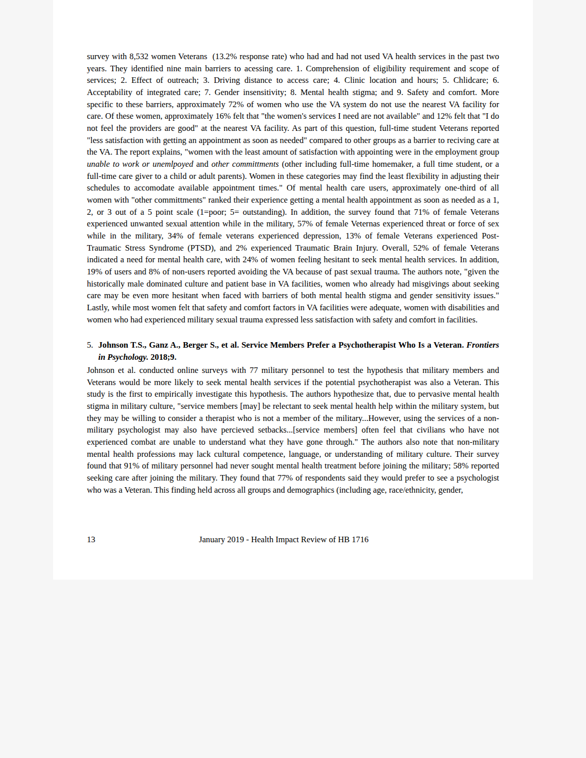survey with 8,532 women Veterans (13.2% response rate) who had and had not used VA health services in the past two years. They identified nine main barriers to acessing care. 1. Comprehension of eligibility requirement and scope of services; 2. Effect of outreach; 3. Driving distance to access care; 4. Clinic location and hours; 5. Chlidcare; 6. Acceptability of integrated care; 7. Gender insensitivity; 8. Mental health stigma; and 9. Safety and comfort. More specific to these barriers, approximately 72% of women who use the VA system do not use the nearest VA facility for care. Of these women, approximately 16% felt that "the women's services I need are not available" and 12% felt that "I do not feel the providers are good" at the nearest VA facility. As part of this question, full-time student Veterans reported "less satisfaction with getting an appointment as soon as needed" compared to other groups as a barrier to reciving care at the VA. The report explains, "women with the least amount of satisfaction with appointing were in the employment group unable to work or unemlpoyed and other committments (other including full-time homemaker, a full time student, or a full-time care giver to a child or adult parents). Women in these categories may find the least flexibility in adjusting their schedules to accomodate available appointment times." Of mental health care users, approximately one-third of all women with "other committments" ranked their experience getting a mental health appointment as soon as needed as a 1, 2, or 3 out of a 5 point scale (1=poor; 5= outstanding). In addition, the survey found that 71% of female Veterans experienced unwanted sexual attention while in the military, 57% of female Veternas experienced threat or force of sex while in the military, 34% of female veterans experienced depression, 13% of female Veterans experienced Post-Traumatic Stress Syndrome (PTSD), and 2% experienced Traumatic Brain Injury. Overall, 52% of female Veterans indicated a need for mental health care, with 24% of women feeling hesitant to seek mental health services. In addition, 19% of users and 8% of non-users reported avoiding the VA because of past sexual trauma. The authors note, "given the historically male dominated culture and patient base in VA facilities, women who already had misgivings about seeking care may be even more hesitant when faced with barriers of both mental health stigma and gender sensitivity issues." Lastly, while most women felt that safety and comfort factors in VA facilities were adequate, women with disabilities and women who had experienced military sexual trauma expressed less satisfaction with safety and comfort in facilities.
5. Johnson T.S., Ganz A., Berger S., et al. Service Members Prefer a Psychotherapist Who Is a Veteran. Frontiers in Psychology. 2018;9.
Johnson et al. conducted online surveys with 77 military personnel to test the hypothesis that military members and Veterans would be more likely to seek mental health services if the potential psychotherapist was also a Veteran. This study is the first to empirically investigate this hypothesis. The authors hypothesize that, due to pervasive mental health stigma in military culture, "service members [may] be relectant to seek mental health help within the military system, but they may be willing to consider a therapist who is not a member of the military...However, using the services of a non-military psychologist may also have percieved setbacks...[service members] often feel that civilians who have not experienced combat are unable to understand what they have gone through." The authors also note that non-military mental health professions may lack cultural competence, language, or understanding of military culture. Their survey found that 91% of military personnel had never sought mental health treatment before joining the military; 58% reported seeking care after joining the military. They found that 77% of respondents said they would prefer to see a psychologist who was a Veteran. This finding held across all groups and demographics (including age, race/ethnicity, gender,
13 January 2019 - Health Impact Review of HB 1716